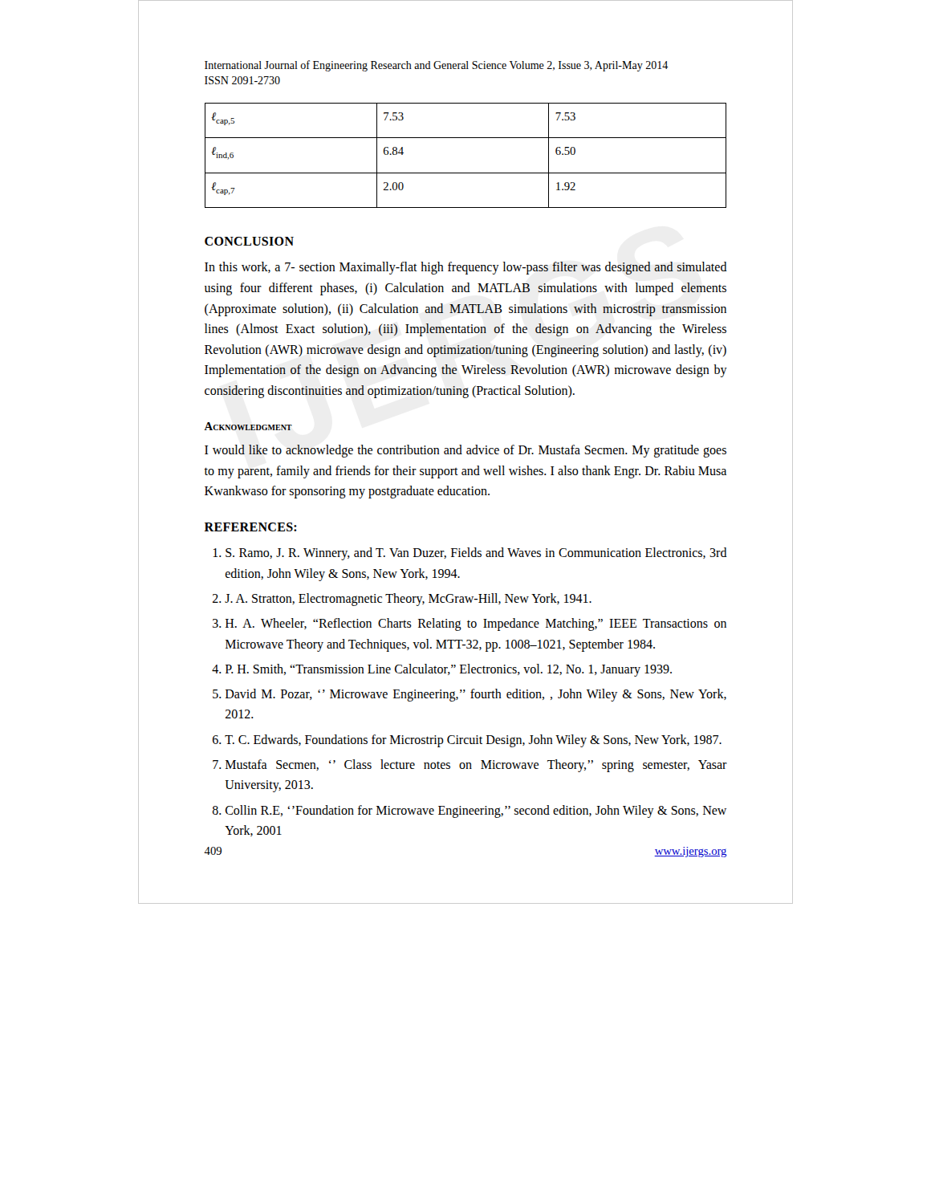IJERGS
International Journal of Engineering Research and General Science Volume 2, Issue 3, April-May 2014
ISSN 2091-2730
| ℓ cap,5 | 7.53 | 7.53 |
| ℓ ind,6 | 6.84 | 6.50 |
| ℓ cap,7 | 2.00 | 1.92 |
CONCLUSION
In this work, a 7- section Maximally-flat high frequency low-pass filter was designed and simulated using four different phases, (i) Calculation and MATLAB simulations with lumped elements (Approximate solution), (ii) Calculation and MATLAB simulations with microstrip transmission lines (Almost Exact solution), (iii) Implementation of the design on Advancing the Wireless Revolution (AWR) microwave design and optimization/tuning (Engineering solution) and lastly, (iv) Implementation of the design on Advancing the Wireless Revolution (AWR) microwave design by considering discontinuities and optimization/tuning (Practical Solution).
Acknowledgment
I would like to acknowledge the contribution and advice of Dr. Mustafa Secmen. My gratitude goes to my parent, family and friends for their support and well wishes. I also thank Engr. Dr. Rabiu Musa Kwankwaso for sponsoring my postgraduate education.
REFERENCES:
S. Ramo, J. R. Winnery, and T. Van Duzer, Fields and Waves in Communication Electronics, 3rd edition, John Wiley & Sons, New York, 1994.
J. A. Stratton, Electromagnetic Theory, McGraw-Hill, New York, 1941.
H. A. Wheeler, “Reflection Charts Relating to Impedance Matching,” IEEE Transactions on Microwave Theory and Techniques, vol. MTT-32, pp. 1008–1021, September 1984.
P. H. Smith, “Transmission Line Calculator,” Electronics, vol. 12, No. 1, January 1939.
David M. Pozar, ‘’ Microwave Engineering,’’ fourth edition, , John Wiley & Sons, New York, 2012.
T. C. Edwards, Foundations for Microstrip Circuit Design, John Wiley & Sons, New York, 1987.
Mustafa Secmen, ‘’ Class lecture notes on Microwave Theory,’’ spring semester, Yasar University, 2013.
Collin R.E, ‘’Foundation for Microwave Engineering,’’ second edition, John Wiley & Sons, New York, 2001
409 www.ijergs.org